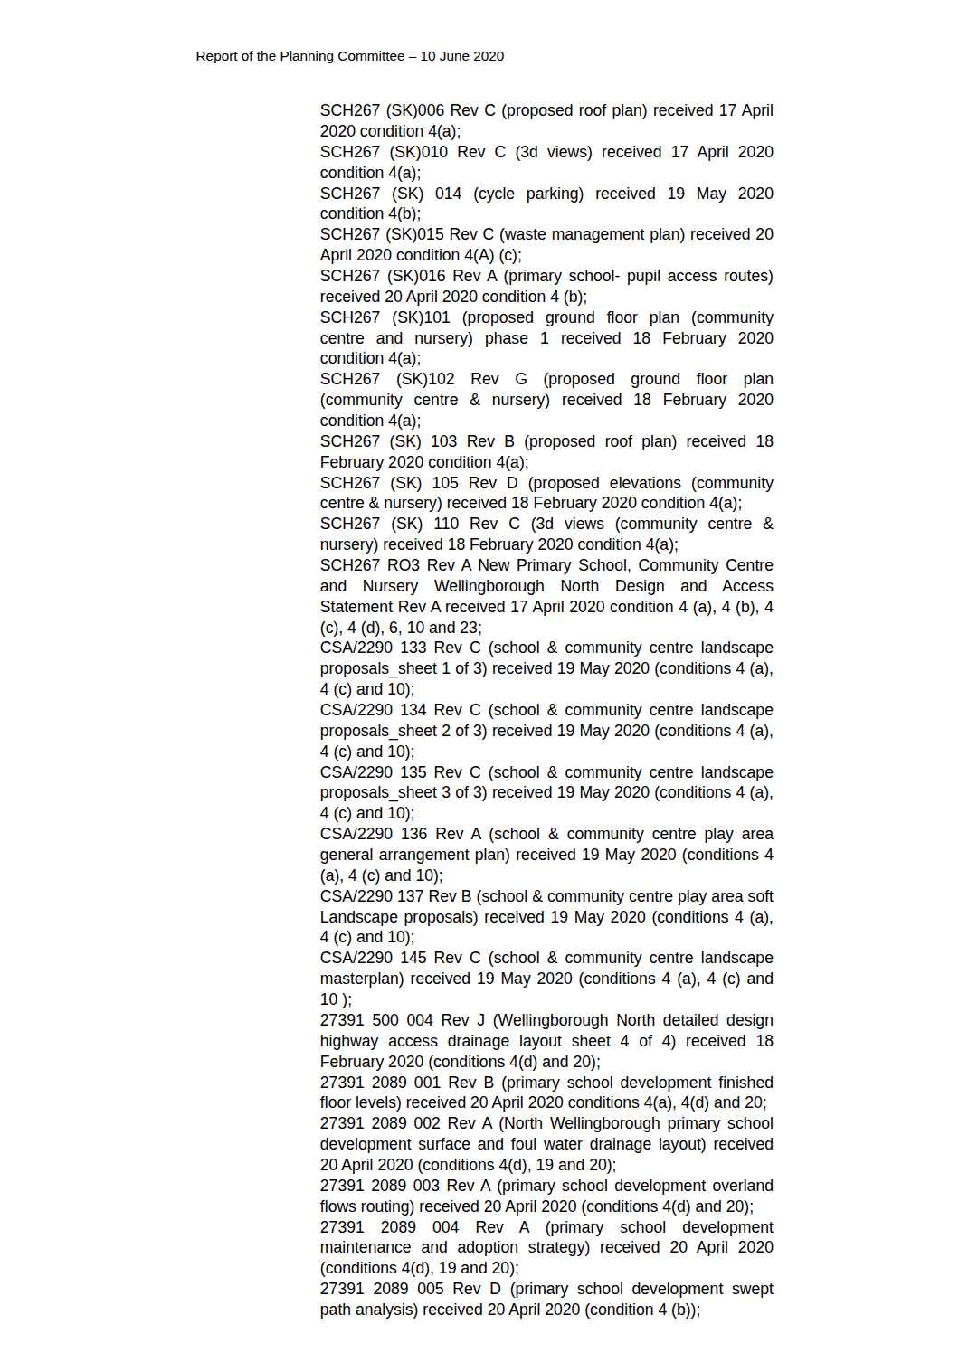Report of the Planning Committee – 10 June 2020
SCH267 (SK)006 Rev C (proposed roof plan) received 17 April 2020 condition 4(a);
SCH267 (SK)010 Rev C (3d views) received 17 April 2020 condition 4(a);
SCH267 (SK) 014 (cycle parking) received 19 May 2020 condition 4(b);
SCH267 (SK)015 Rev C (waste management plan) received 20 April 2020 condition 4(A) (c);
SCH267 (SK)016 Rev A (primary school- pupil access routes) received 20 April 2020 condition 4 (b);
SCH267 (SK)101 (proposed ground floor plan (community centre and nursery) phase 1 received 18 February 2020 condition 4(a);
SCH267 (SK)102 Rev G (proposed ground floor plan (community centre & nursery) received 18 February 2020 condition 4(a);
SCH267 (SK) 103 Rev B (proposed roof plan) received 18 February 2020 condition 4(a);
SCH267 (SK) 105 Rev D (proposed elevations (community centre & nursery) received 18 February 2020 condition 4(a);
SCH267 (SK) 110 Rev C (3d views (community centre & nursery) received 18 February 2020 condition 4(a);
SCH267 RO3 Rev A New Primary School, Community Centre and Nursery Wellingborough North Design and Access Statement Rev A received 17 April 2020 condition 4 (a), 4 (b), 4 (c), 4 (d), 6, 10 and 23;
CSA/2290 133 Rev C (school & community centre landscape proposals_sheet 1 of 3) received 19 May 2020 (conditions 4 (a), 4 (c) and 10);
CSA/2290 134 Rev C (school & community centre landscape proposals_sheet 2 of 3) received 19 May 2020 (conditions 4 (a), 4 (c) and 10);
CSA/2290 135 Rev C (school & community centre landscape proposals_sheet 3 of 3) received 19 May 2020 (conditions 4 (a), 4 (c) and 10);
CSA/2290 136 Rev A (school & community centre play area general arrangement plan) received 19 May 2020 (conditions 4 (a), 4 (c) and 10);
CSA/2290 137 Rev B (school & community centre play area soft Landscape proposals) received 19 May 2020 (conditions 4 (a), 4 (c) and 10);
CSA/2290 145 Rev C (school & community centre landscape masterplan) received 19 May 2020 (conditions 4 (a), 4 (c) and 10 );
27391 500 004 Rev J (Wellingborough North detailed design highway access drainage layout sheet 4 of 4) received 18 February 2020 (conditions 4(d) and 20);
27391 2089 001 Rev B (primary school development finished floor levels) received 20 April 2020 conditions 4(a), 4(d) and 20;
27391 2089 002 Rev A (North Wellingborough primary school development surface and foul water drainage layout) received 20 April 2020 (conditions 4(d), 19 and 20);
27391 2089 003 Rev A (primary school development overland flows routing) received 20 April 2020 (conditions 4(d) and 20);
27391 2089 004 Rev A (primary school development maintenance and adoption strategy) received 20 April 2020 (conditions 4(d), 19 and 20);
27391 2089 005 Rev D (primary school development swept path analysis) received 20 April 2020 (condition 4 (b));